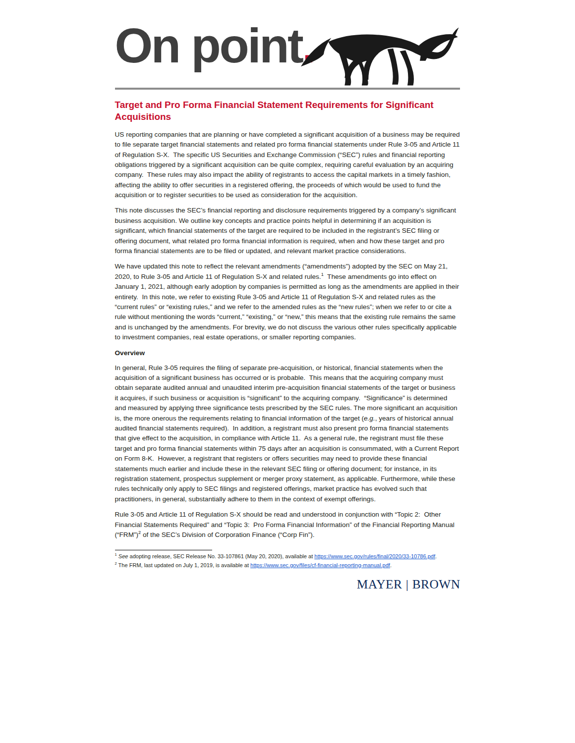On point.
Target and Pro Forma Financial Statement Requirements for Significant Acquisitions
US reporting companies that are planning or have completed a significant acquisition of a business may be required to file separate target financial statements and related pro forma financial statements under Rule 3-05 and Article 11 of Regulation S-X. The specific US Securities and Exchange Commission (“SEC”) rules and financial reporting obligations triggered by a significant acquisition can be quite complex, requiring careful evaluation by an acquiring company. These rules may also impact the ability of registrants to access the capital markets in a timely fashion, affecting the ability to offer securities in a registered offering, the proceeds of which would be used to fund the acquisition or to register securities to be used as consideration for the acquisition.
This note discusses the SEC’s financial reporting and disclosure requirements triggered by a company’s significant business acquisition. We outline key concepts and practice points helpful in determining if an acquisition is significant, which financial statements of the target are required to be included in the registrant’s SEC filing or offering document, what related pro forma financial information is required, when and how these target and pro forma financial statements are to be filed or updated, and relevant market practice considerations.
We have updated this note to reflect the relevant amendments (“amendments”) adopted by the SEC on May 21, 2020, to Rule 3-05 and Article 11 of Regulation S-X and related rules.1 These amendments go into effect on January 1, 2021, although early adoption by companies is permitted as long as the amendments are applied in their entirety. In this note, we refer to existing Rule 3-05 and Article 11 of Regulation S-X and related rules as the “current rules” or “existing rules,” and we refer to the amended rules as the “new rules”; when we refer to or cite a rule without mentioning the words “current,” “existing,” or “new,” this means that the existing rule remains the same and is unchanged by the amendments. For brevity, we do not discuss the various other rules specifically applicable to investment companies, real estate operations, or smaller reporting companies.
Overview
In general, Rule 3-05 requires the filing of separate pre-acquisition, or historical, financial statements when the acquisition of a significant business has occurred or is probable. This means that the acquiring company must obtain separate audited annual and unaudited interim pre-acquisition financial statements of the target or business it acquires, if such business or acquisition is “significant” to the acquiring company. “Significance” is determined and measured by applying three significance tests prescribed by the SEC rules. The more significant an acquisition is, the more onerous the requirements relating to financial information of the target (e.g., years of historical annual audited financial statements required). In addition, a registrant must also present pro forma financial statements that give effect to the acquisition, in compliance with Article 11. As a general rule, the registrant must file these target and pro forma financial statements within 75 days after an acquisition is consummated, with a Current Report on Form 8-K. However, a registrant that registers or offers securities may need to provide these financial statements much earlier and include these in the relevant SEC filing or offering document; for instance, in its registration statement, prospectus supplement or merger proxy statement, as applicable. Furthermore, while these rules technically only apply to SEC filings and registered offerings, market practice has evolved such that practitioners, in general, substantially adhere to them in the context of exempt offerings.
Rule 3-05 and Article 11 of Regulation S-X should be read and understood in conjunction with “Topic 2: Other Financial Statements Required” and “Topic 3: Pro Forma Financial Information” of the Financial Reporting Manual (“FRM”)2 of the SEC’s Division of Corporation Finance (“Corp Fin”).
1 See adopting release, SEC Release No. 33-107861 (May 20, 2020), available at https://www.sec.gov/rules/final/2020/33-10786.pdf.
2 The FRM, last updated on July 1, 2019, is available at https://www.sec.gov/files/cf-financial-reporting-manual.pdf.
MAYER | BROWN